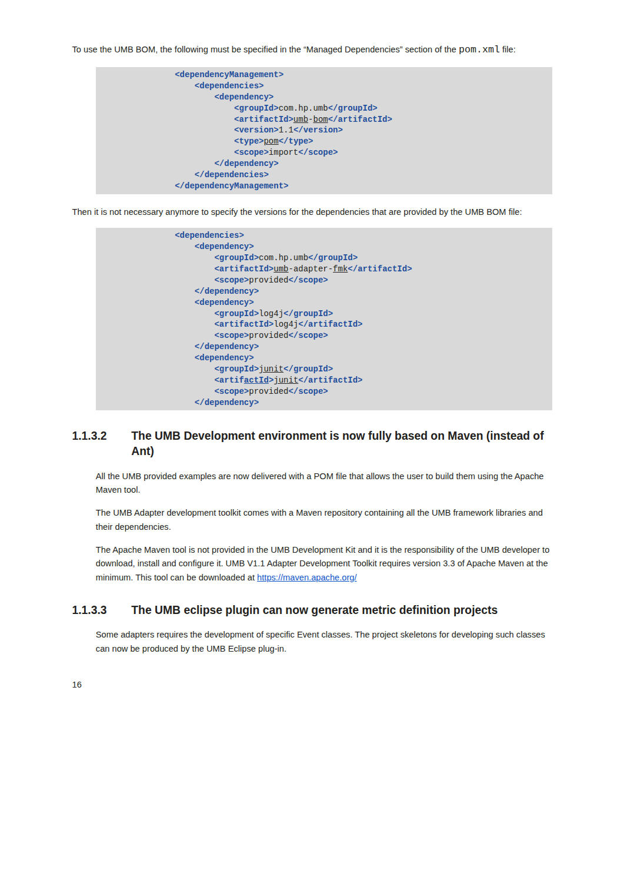To use the UMB BOM, the following must be specified in the “Managed Dependencies” section of the pom.xml file:
    <dependencyManagement>
        <dependencies>
            <dependency>
                <groupId>com.hp.umb</groupId>
                <artifactId>umb-bom</artifactId>
                <version>1.1</version>
                <type>pom</type>
                <scope>import</scope>
            </dependency>
        </dependencies>
    </dependencyManagement>
Then it is not necessary anymore to specify the versions for the dependencies that are provided by the UMB BOM file:
    <dependencies>
        <dependency>
            <groupId>com.hp.umb</groupId>
            <artifactId>umb-adapter-fmk</artifactId>
            <scope>provided</scope>
        </dependency>
        <dependency>
            <groupId>log4j</groupId>
            <artifactId>log4j</artifactId>
            <scope>provided</scope>
        </dependency>
        <dependency>
            <groupId>junit</groupId>
            <artifactId>junit</artifactId>
            <scope>provided</scope>
        </dependency>
1.1.3.2 The UMB Development environment is now fully based on Maven (instead of Ant)
All the UMB provided examples are now delivered with a POM file that allows the user to build them using the Apache Maven tool.
The UMB Adapter development toolkit comes with a Maven repository containing all the UMB framework libraries and their dependencies.
The Apache Maven tool is not provided in the UMB Development Kit and it is the responsibility of the UMB developer to download, install and configure it. UMB V1.1 Adapter Development Toolkit requires version 3.3 of Apache Maven at the minimum. This tool can be downloaded at https://maven.apache.org/
1.1.3.3 The UMB eclipse plugin can now generate metric definition projects
Some adapters requires the development of specific Event classes. The project skeletons for developing such classes can now be produced by the UMB Eclipse plug-in.
16